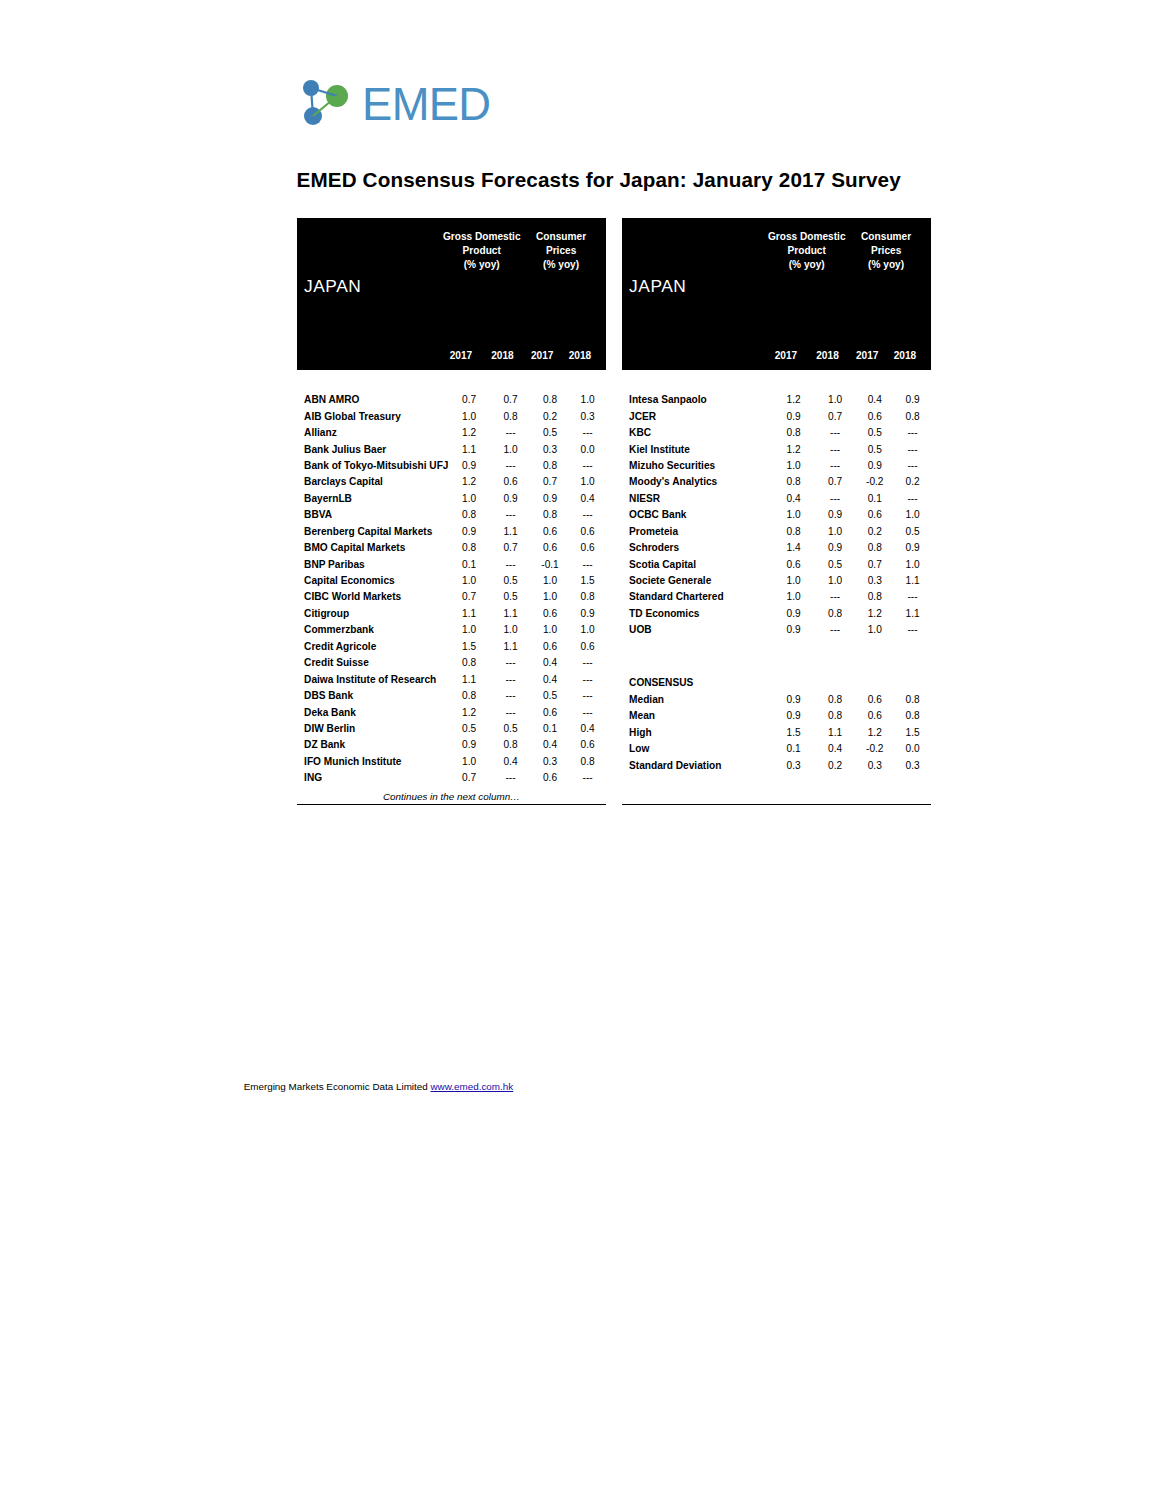EMED
EMED Consensus Forecasts for Japan: January 2017 Survey
JAPAN
Gross Domestic
Product
(% yoy)
Consumer
Prices
(% yoy)
20172018
20172018
| ABN AMRO | 0.7 | 0.7 | 0.8 | 1.0 |
| AIB Global Treasury | 1.0 | 0.8 | 0.2 | 0.3 |
| Allianz | 1.2 | --- | 0.5 | --- |
| Bank Julius Baer | 1.1 | 1.0 | 0.3 | 0.0 |
| Bank of Tokyo-Mitsubishi UFJ | 0.9 | --- | 0.8 | --- |
| Barclays Capital | 1.2 | 0.6 | 0.7 | 1.0 |
| BayernLB | 1.0 | 0.9 | 0.9 | 0.4 |
| BBVA | 0.8 | --- | 0.8 | --- |
| Berenberg Capital Markets | 0.9 | 1.1 | 0.6 | 0.6 |
| BMO Capital Markets | 0.8 | 0.7 | 0.6 | 0.6 |
| BNP Paribas | 0.1 | --- | -0.1 | --- |
| Capital Economics | 1.0 | 0.5 | 1.0 | 1.5 |
| CIBC World Markets | 0.7 | 0.5 | 1.0 | 0.8 |
| Citigroup | 1.1 | 1.1 | 0.6 | 0.9 |
| Commerzbank | 1.0 | 1.0 | 1.0 | 1.0 |
| Credit Agricole | 1.5 | 1.1 | 0.6 | 0.6 |
| Credit Suisse | 0.8 | --- | 0.4 | --- |
| Daiwa Institute of Research | 1.1 | --- | 0.4 | --- |
| DBS Bank | 0.8 | --- | 0.5 | --- |
| Deka Bank | 1.2 | --- | 0.6 | --- |
| DIW Berlin | 0.5 | 0.5 | 0.1 | 0.4 |
| DZ Bank | 0.9 | 0.8 | 0.4 | 0.6 |
| IFO Munich Institute | 1.0 | 0.4 | 0.3 | 0.8 |
| ING | 0.7 | --- | 0.6 | --- |
| Continues in the next column… |
JAPAN
Gross Domestic
Product
(% yoy)
Consumer
Prices
(% yoy)
20172018
20172018
| Intesa Sanpaolo | 1.2 | 1.0 | 0.4 | 0.9 |
| JCER | 0.9 | 0.7 | 0.6 | 0.8 |
| KBC | 0.8 | --- | 0.5 | --- |
| Kiel Institute | 1.2 | --- | 0.5 | --- |
| Mizuho Securities | 1.0 | --- | 0.9 | --- |
| Moody's Analytics | 0.8 | 0.7 | -0.2 | 0.2 |
| NIESR | 0.4 | --- | 0.1 | --- |
| OCBC Bank | 1.0 | 0.9 | 0.6 | 1.0 |
| Prometeia | 0.8 | 1.0 | 0.2 | 0.5 |
| Schroders | 1.4 | 0.9 | 0.8 | 0.9 |
| Scotia Capital | 0.6 | 0.5 | 0.7 | 1.0 |
| Societe Generale | 1.0 | 1.0 | 0.3 | 1.1 |
| Standard Chartered | 1.0 | --- | 0.8 | --- |
| TD Economics | 0.9 | 0.8 | 1.2 | 1.1 |
| UOB | 0.9 | --- | 1.0 | --- |
| CONSENSUS | | | | |
| Median | 0.9 | 0.8 | 0.6 | 0.8 |
| Mean | 0.9 | 0.8 | 0.6 | 0.8 |
| High | 1.5 | 1.1 | 1.2 | 1.5 |
| Low | 0.1 | 0.4 | -0.2 | 0.0 |
| Standard Deviation | 0.3 | 0.2 | 0.3 | 0.3 |
Emerging Markets Economic Data Limited www.emed.com.hk